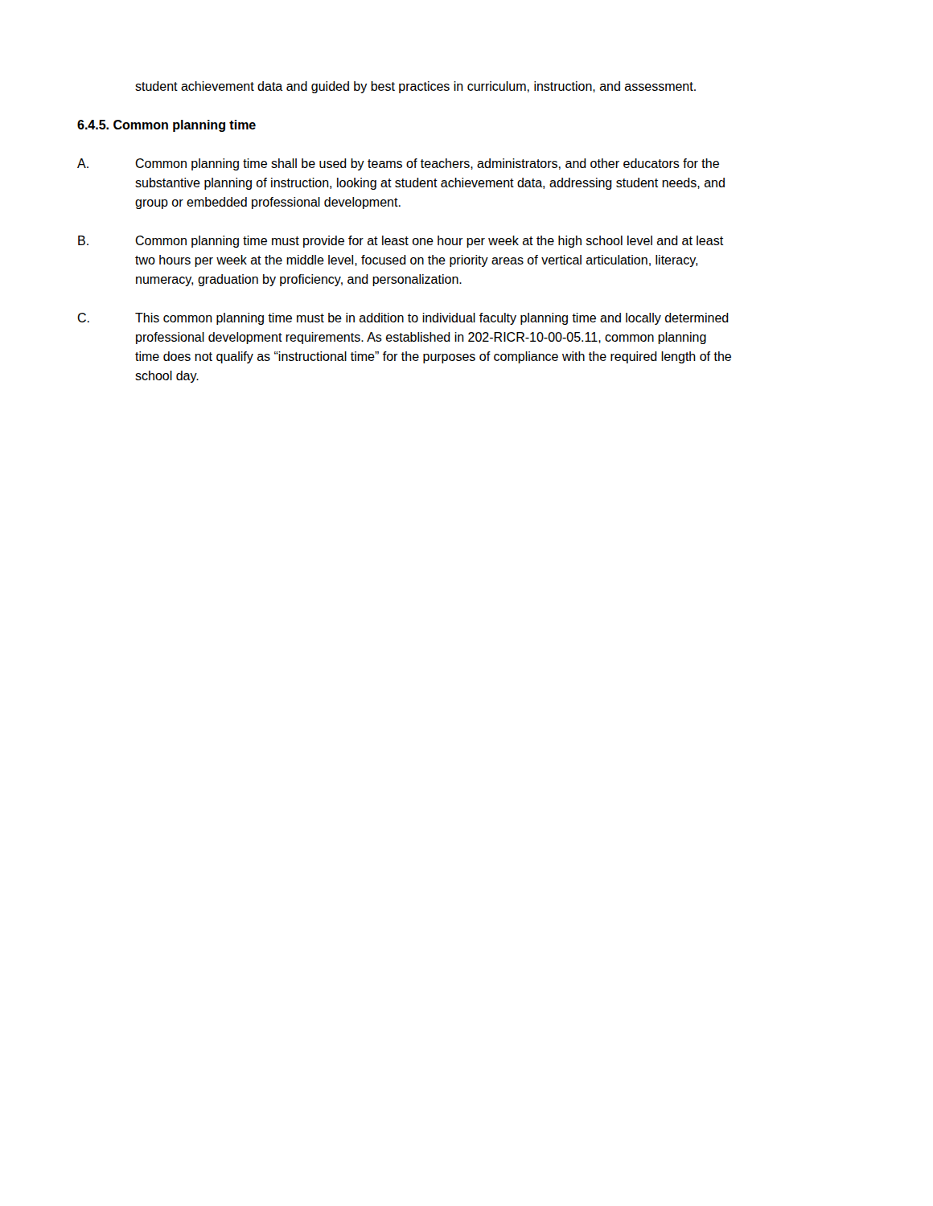student achievement data and guided by best practices in curriculum, instruction, and assessment.
6.4.5. Common planning time
A.
Common planning time shall be used by teams of teachers, administrators, and other educators for the substantive planning of instruction, looking at student achievement data, addressing student needs, and group or embedded professional development.
B.
Common planning time must provide for at least one hour per week at the high school level and at least two hours per week at the middle level, focused on the priority areas of vertical articulation, literacy, numeracy, graduation by proficiency, and personalization.
C.
This common planning time must be in addition to individual faculty planning time and locally determined professional development requirements. As established in 202-RICR-10-00-05.11, common planning time does not qualify as “instructional time” for the purposes of compliance with the required length of the school day.